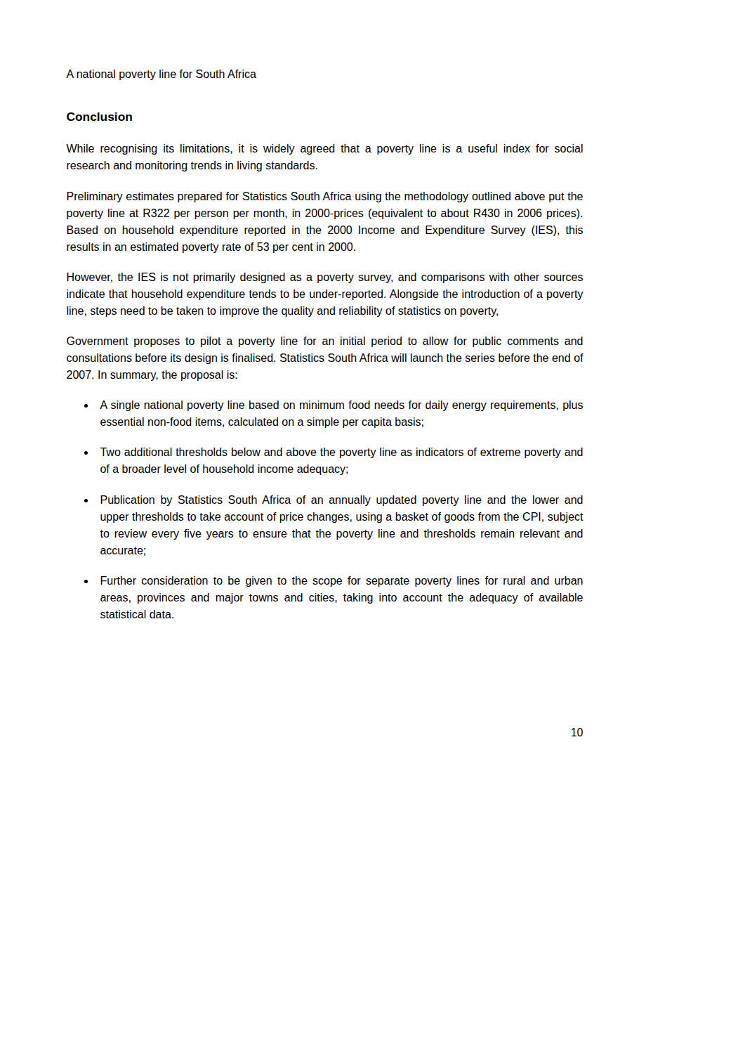A national poverty line for South Africa
Conclusion
While recognising its limitations, it is widely agreed that a poverty line is a useful index for social research and monitoring trends in living standards.
Preliminary estimates prepared for Statistics South Africa using the methodology outlined above put the poverty line at R322 per person per month, in 2000-prices (equivalent to about R430 in 2006 prices). Based on household expenditure reported in the 2000 Income and Expenditure Survey (IES), this results in an estimated poverty rate of 53 per cent in 2000.
However, the IES is not primarily designed as a poverty survey, and comparisons with other sources indicate that household expenditure tends to be under-reported. Alongside the introduction of a poverty line, steps need to be taken to improve the quality and reliability of statistics on poverty,
Government proposes to pilot a poverty line for an initial period to allow for public comments and consultations before its design is finalised. Statistics South Africa will launch the series before the end of 2007. In summary, the proposal is:
A single national poverty line based on minimum food needs for daily energy requirements, plus essential non-food items, calculated on a simple per capita basis;
Two additional thresholds below and above the poverty line as indicators of extreme poverty and of a broader level of household income adequacy;
Publication by Statistics South Africa of an annually updated poverty line and the lower and upper thresholds to take account of price changes, using a basket of goods from the CPI, subject to review every five years to ensure that the poverty line and thresholds remain relevant and accurate;
Further consideration to be given to the scope for separate poverty lines for rural and urban areas, provinces and major towns and cities, taking into account the adequacy of available statistical data.
10